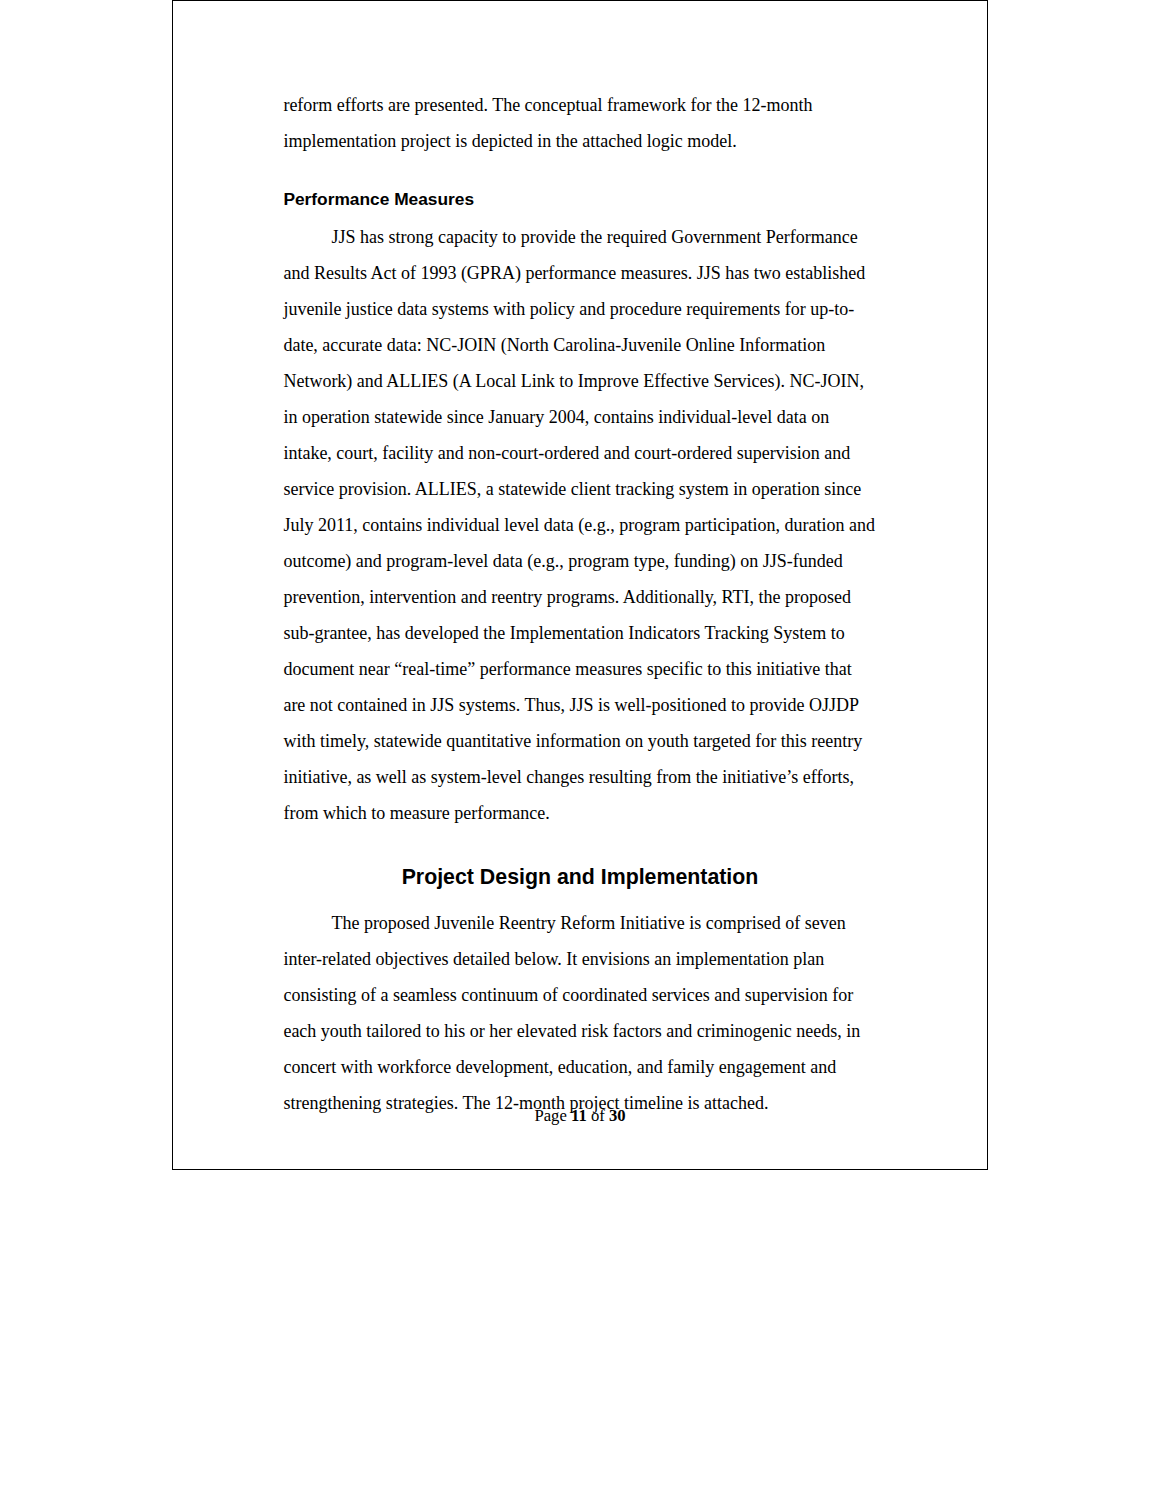reform efforts are presented. The conceptual framework for the 12-month implementation project is depicted in the attached logic model.
Performance Measures
JJS has strong capacity to provide the required Government Performance and Results Act of 1993 (GPRA) performance measures. JJS has two established juvenile justice data systems with policy and procedure requirements for up-to-date, accurate data: NC-JOIN (North Carolina-Juvenile Online Information Network) and ALLIES (A Local Link to Improve Effective Services). NC-JOIN, in operation statewide since January 2004, contains individual-level data on intake, court, facility and non-court-ordered and court-ordered supervision and service provision. ALLIES, a statewide client tracking system in operation since July 2011, contains individual level data (e.g., program participation, duration and outcome) and program-level data (e.g., program type, funding) on JJS-funded prevention, intervention and reentry programs. Additionally, RTI, the proposed sub-grantee, has developed the Implementation Indicators Tracking System to document near “real-time” performance measures specific to this initiative that are not contained in JJS systems. Thus, JJS is well-positioned to provide OJJDP with timely, statewide quantitative information on youth targeted for this reentry initiative, as well as system-level changes resulting from the initiative’s efforts, from which to measure performance.
Project Design and Implementation
The proposed Juvenile Reentry Reform Initiative is comprised of seven inter-related objectives detailed below. It envisions an implementation plan consisting of a seamless continuum of coordinated services and supervision for each youth tailored to his or her elevated risk factors and criminogenic needs, in concert with workforce development, education, and family engagement and strengthening strategies. The 12-month project timeline is attached.
Page 11 of 30